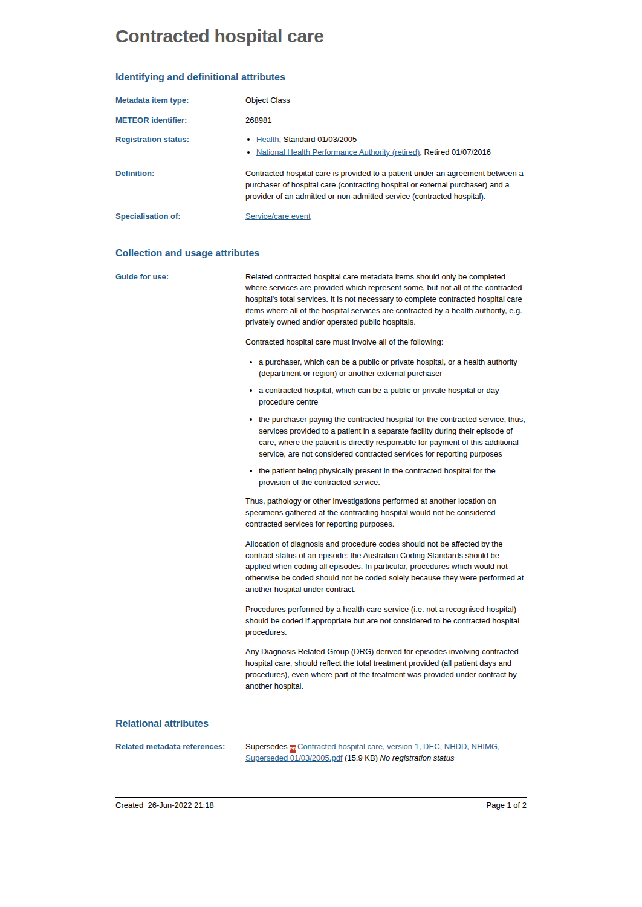Contracted hospital care
Identifying and definitional attributes
| Metadata item type: | Object Class |
| METEOR identifier: | 268981 |
| Registration status: | Health , Standard 01/03/2005 National Health Performance Authority (retired) , Retired 01/07/2016 |
| Definition: | Contracted hospital care is provided to a patient under an agreement between a purchaser of hospital care (contracting hospital or external purchaser) and a provider of an admitted or non-admitted service (contracted hospital). |
| Specialisation of: | Service/care event |
Collection and usage attributes
| Guide for use: | Related contracted hospital care metadata items should only be completed where services are provided which represent some, but not all of the contracted hospital's total services. It is not necessary to complete contracted hospital care items where all of the hospital services are contracted by a health authority, e.g. privately owned and/or operated public hospitals. Contracted hospital care must involve all of the following: a purchaser, which can be a public or private hospital, or a health authority (department or region) or another external purchaser a contracted hospital, which can be a public or private hospital or day procedure centre the purchaser paying the contracted hospital for the contracted service; thus, services provided to a patient in a separate facility during their episode of care, where the patient is directly responsible for payment of this additional service, are not considered contracted services for reporting purposes the patient being physically present in the contracted hospital for the provision of the contracted service. Thus, pathology or other investigations performed at another location on specimens gathered at the contracting hospital would not be considered contracted services for reporting purposes. Allocation of diagnosis and procedure codes should not be affected by the contract status of an episode: the Australian Coding Standards should be applied when coding all episodes. In particular, procedures which would not otherwise be coded should not be coded solely because they were performed at another hospital under contract. Procedures performed by a health care service (i.e. not a recognised hospital) should be coded if appropriate but are not considered to be contracted hospital procedures. Any Diagnosis Related Group (DRG) derived for episodes involving contracted hospital care, should reflect the total treatment provided (all patient days and procedures), even where part of the treatment was provided under contract by another hospital. |
Relational attributes
| Related metadata references: | Supersedes PDF Contracted hospital care, version 1, DEC, NHDD, NHIMG, Superseded 01/03/2005.pdf (15.9 KB) No registration status |
Created 26-Jun-2022 21:18 Page 1 of 2